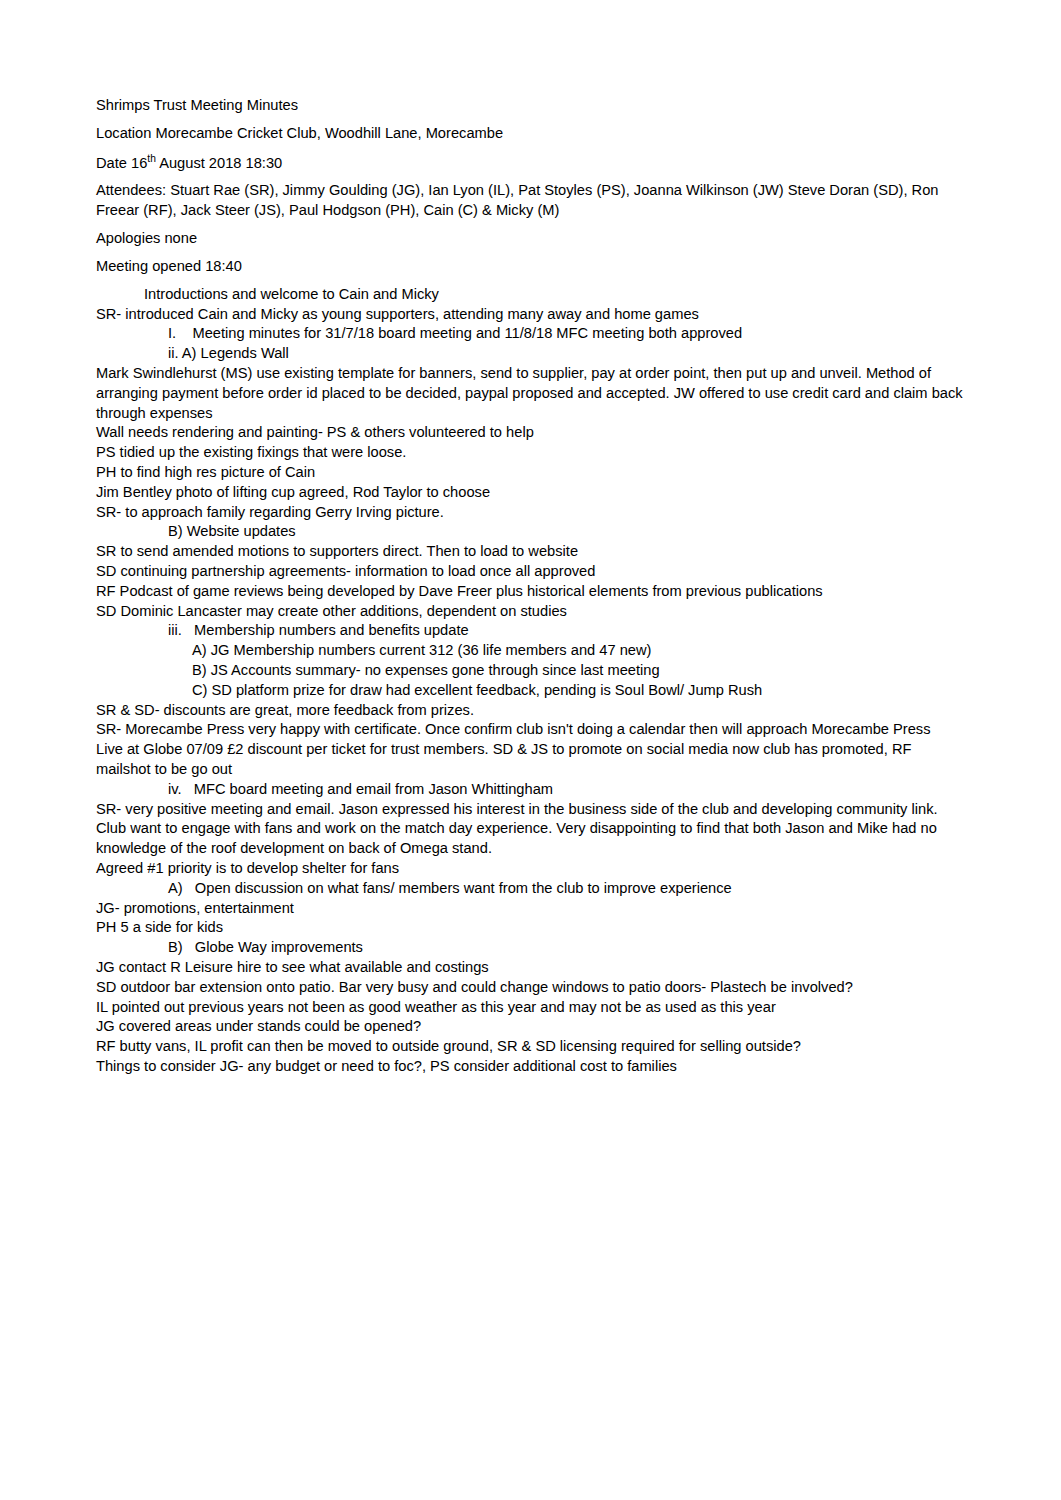Shrimps Trust Meeting Minutes
Location Morecambe Cricket Club, Woodhill Lane, Morecambe
Date 16th August 2018 18:30
Attendees: Stuart Rae (SR), Jimmy Goulding (JG), Ian Lyon (IL), Pat Stoyles (PS), Joanna Wilkinson (JW) Steve Doran (SD), Ron Freear (RF), Jack Steer (JS), Paul Hodgson (PH), Cain (C) & Micky (M)
Apologies none
Meeting opened 18:40
Introductions and welcome to Cain and Micky
SR- introduced Cain and Micky as young supporters, attending many away and home games
I. Meeting minutes for 31/7/18 board meeting and 11/8/18 MFC meeting both approved
ii. A) Legends Wall
Mark Swindlehurst (MS) use existing template for banners, send to supplier, pay at order point, then put up and unveil. Method of arranging payment before order id placed to be decided, paypal proposed and accepted. JW offered to use credit card and claim back through expenses
Wall needs rendering and painting- PS & others volunteered to help
PS tidied up the existing fixings that were loose.
PH to find high res picture of Cain
Jim Bentley photo of lifting cup agreed, Rod Taylor to choose
SR- to approach family regarding Gerry Irving picture.
B) Website updates
SR to send amended motions to supporters direct. Then to load to website
SD continuing partnership agreements- information to load once all approved
RF Podcast of game reviews being developed by Dave Freer plus historical elements from previous publications
SD Dominic Lancaster may create other additions, dependent on studies
iii. Membership numbers and benefits update
A) JG Membership numbers current 312 (36 life members and 47 new)
B) JS Accounts summary- no expenses gone through since last meeting
C) SD platform prize for draw had excellent feedback, pending is Soul Bowl/ Jump Rush
SR & SD- discounts are great, more feedback from prizes.
SR- Morecambe Press very happy with certificate. Once confirm club isn't doing a calendar then will approach Morecambe Press
Live at Globe 07/09 £2 discount per ticket for trust members. SD & JS to promote on social media now club has promoted, RF mailshot to be go out
iv. MFC board meeting and email from Jason Whittingham
SR- very positive meeting and email. Jason expressed his interest in the business side of the club and developing community link. Club want to engage with fans and work on the match day experience. Very disappointing to find that both Jason and Mike had no knowledge of the roof development on back of Omega stand.
Agreed #1 priority is to develop shelter for fans
A) Open discussion on what fans/ members want from the club to improve experience
JG- promotions, entertainment
PH 5 a side for kids
B) Globe Way improvements
JG contact R Leisure hire to see what available and costings
SD outdoor bar extension onto patio. Bar very busy and could change windows to patio doors- Plastech be involved?
IL pointed out previous years not been as good weather as this year and may not be as used as this year
JG covered areas under stands could be opened?
RF butty vans, IL profit can then be moved to outside ground, SR & SD licensing required for selling outside?
Things to consider JG- any budget or need to foc?, PS consider additional cost to families